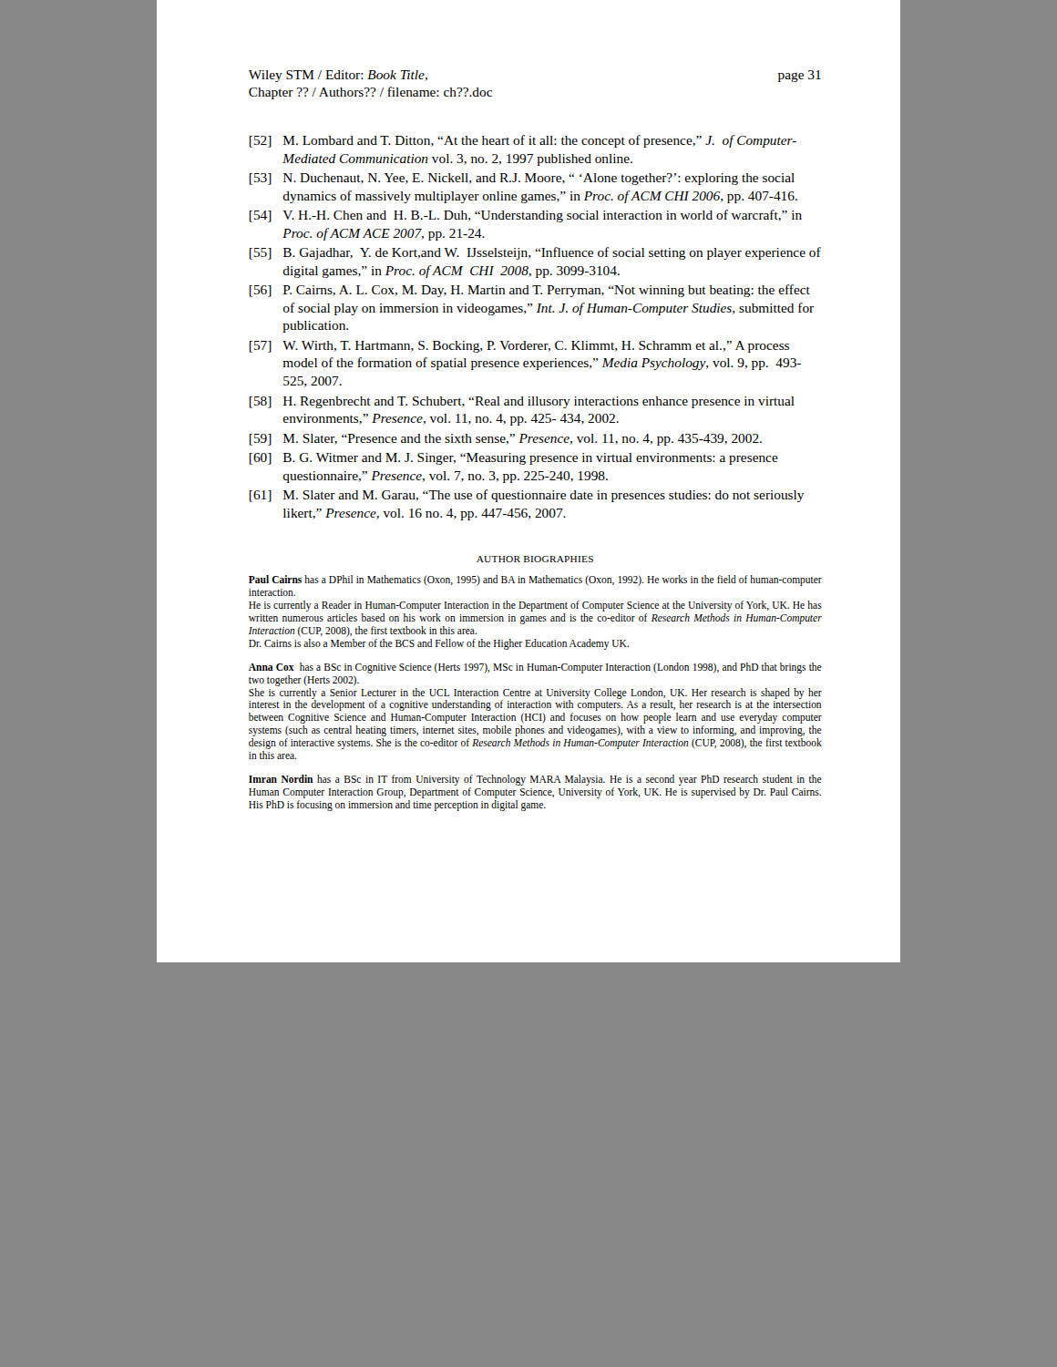Wiley STM / Editor: Book Title,
page 31
Chapter ?? / Authors?? / filename: ch??.doc
[52] M. Lombard and T. Ditton, “At the heart of it all: the concept of presence,” J. of Computer-Mediated Communication vol. 3, no. 2, 1997 published online.
[53] N. Duchenaut, N. Yee, E. Nickell, and R.J. Moore, “ ‘Alone together?’: exploring the social dynamics of massively multiplayer online games,” in Proc. of ACM CHI 2006, pp. 407-416.
[54] V. H.-H. Chen and H. B.-L. Duh, “Understanding social interaction in world of warcraft,” in Proc. of ACM ACE 2007, pp. 21-24.
[55] B. Gajadhar, Y. de Kort,and W. IJsselsteijn, “Influence of social setting on player experience of digital games,” in Proc. of ACM CHI 2008, pp. 3099-3104.
[56] P. Cairns, A. L. Cox, M. Day, H. Martin and T. Perryman, “Not winning but beating: the effect of social play on immersion in videogames,” Int. J. of Human-Computer Studies, submitted for publication.
[57] W. Wirth, T. Hartmann, S. Bocking, P. Vorderer, C. Klimmt, H. Schramm et al.,” A process model of the formation of spatial presence experiences,” Media Psychology, vol. 9, pp. 493-525, 2007.
[58] H. Regenbrecht and T. Schubert, “Real and illusory interactions enhance presence in virtual environments,” Presence, vol. 11, no. 4, pp. 425- 434, 2002.
[59] M. Slater, “Presence and the sixth sense,” Presence, vol. 11, no. 4, pp. 435-439, 2002.
[60] B. G. Witmer and M. J. Singer, “Measuring presence in virtual environments: a presence questionnaire,” Presence, vol. 7, no. 3, pp. 225-240, 1998.
[61] M. Slater and M. Garau, “The use of questionnaire date in presences studies: do not seriously likert,” Presence, vol. 16 no. 4, pp. 447-456, 2007.
AUTHOR BIOGRAPHIES
Paul Cairns has a DPhil in Mathematics (Oxon, 1995) and BA in Mathematics (Oxon, 1992). He works in the field of human-computer interaction.
He is currently a Reader in Human-Computer Interaction in the Department of Computer Science at the University of York, UK. He has written numerous articles based on his work on immersion in games and is the co-editor of Research Methods in Human-Computer Interaction (CUP, 2008), the first textbook in this area.
Dr. Cairns is also a Member of the BCS and Fellow of the Higher Education Academy UK.
Anna Cox has a BSc in Cognitive Science (Herts 1997), MSc in Human-Computer Interaction (London 1998), and PhD that brings the two together (Herts 2002).
She is currently a Senior Lecturer in the UCL Interaction Centre at University College London, UK. Her research is shaped by her interest in the development of a cognitive understanding of interaction with computers. As a result, her research is at the intersection between Cognitive Science and Human-Computer Interaction (HCI) and focuses on how people learn and use everyday computer systems (such as central heating timers, internet sites, mobile phones and videogames), with a view to informing, and improving, the design of interactive systems. She is the co-editor of Research Methods in Human-Computer Interaction (CUP, 2008), the first textbook in this area.
Imran Nordin has a BSc in IT from University of Technology MARA Malaysia. He is a second year PhD research student in the Human Computer Interaction Group, Department of Computer Science, University of York, UK. He is supervised by Dr. Paul Cairns. His PhD is focusing on immersion and time perception in digital game.